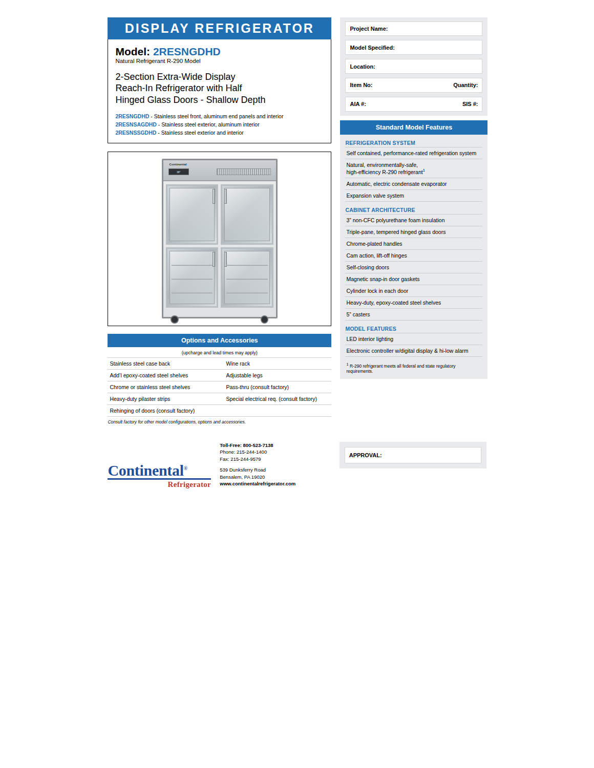DISPLAY REFRIGERATOR
Model: 2RESNGDHD
Natural Refrigerant R-290 Model
2-Section Extra-Wide Display
Reach-In Refrigerator with Half
Hinged Glass Doors - Shallow Depth
2RESNGDHD - Stainless steel front, aluminum end panels and interior
2RESNSAGDHD - Stainless steel exterior, aluminum interior
2RESNSSGDHD - Stainless steel exterior and interior
Continental
38°
Options and Accessories
(upcharge and lead times may apply)
| Stainless steel case back | Wine rack |
| Add’l epoxy-coated steel shelves | Adjustable legs |
| Chrome or stainless steel shelves | Pass-thru (consult factory) |
| Heavy-duty pilaster strips | Special electrical req. (consult factory) |
| Rehinging of doors (consult factory) | |
Consult factory for other model configurations, options and accessories.
Project Name:
Model Specified:
Location:
Item No: Quantity:
AIA #: SIS #:
Standard Model Features
REFRIGERATION SYSTEM
Self contained, performance-rated refrigeration system
Natural, environmentally-safe,
high-efficiency R-290 refrigerant1
Automatic, electric condensate evaporator
Expansion valve system
CABINET ARCHITECTURE
3” non-CFC polyurethane foam insulation
Triple-pane, tempered hinged glass doors
Chrome-plated handles
Cam action, lift-off hinges
Self-closing doors
Magnetic snap-in door gaskets
Cylinder lock in each door
Heavy-duty, epoxy-coated steel shelves
5” casters
MODEL FEATURES
LED interior lighting
Electronic controller w/digital display & hi-low alarm
1 R-290 refrigerant meets all federal and state regulatory requirements.
Continental®
Refrigerator
Toll-Free: 800-523-7138
Phone: 215-244-1400
Fax: 215-244-9579
539 Dunksferry Road
Bensalem, PA 19020
www.continentalrefrigerator.com
APPROVAL: